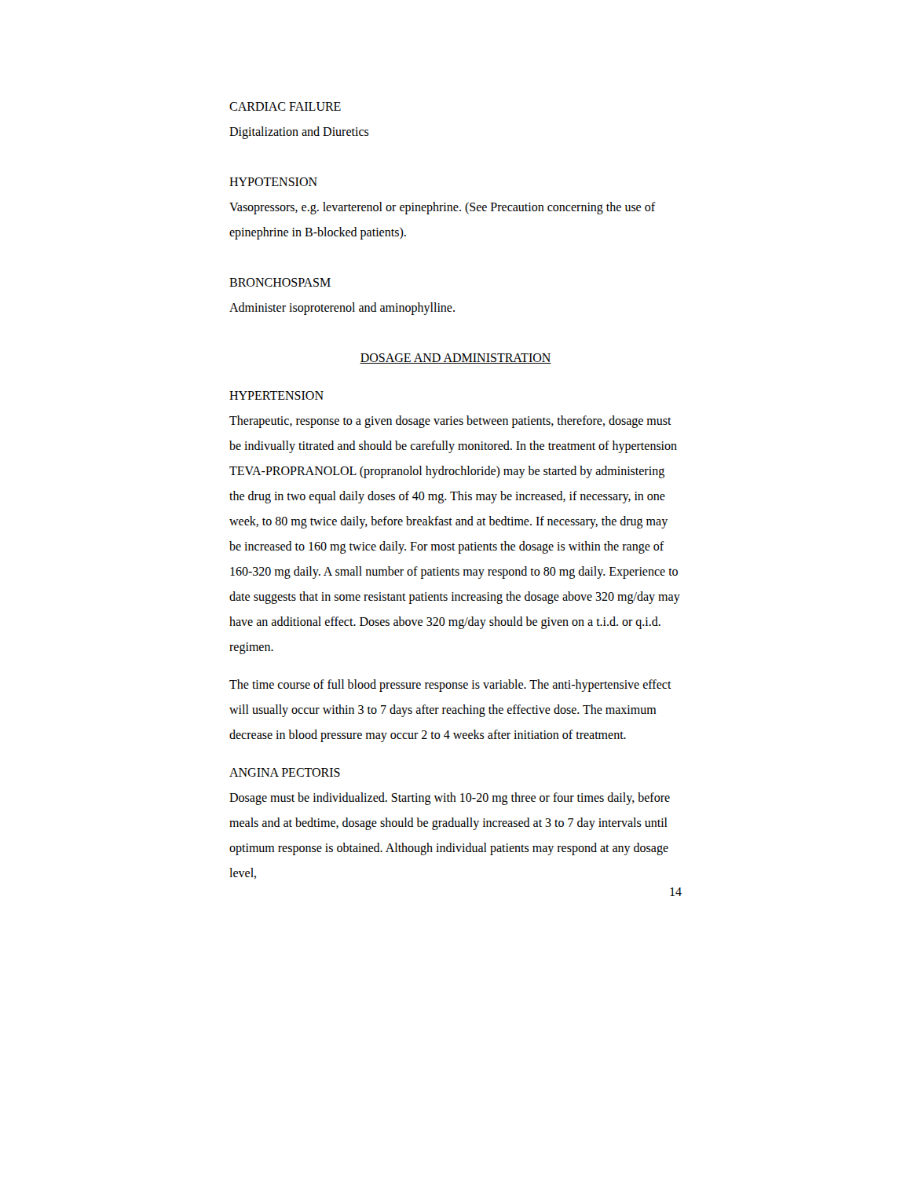CARDIAC FAILURE
Digitalization and Diuretics
HYPOTENSION
Vasopressors, e.g. levarterenol or epinephrine. (See Precaution concerning the use of epinephrine in B-blocked patients).
BRONCHOSPASM
Administer isoproterenol and aminophylline.
DOSAGE AND ADMINISTRATION
HYPERTENSION
Therapeutic, response to a given dosage varies between patients, therefore, dosage must be indivually titrated and should be carefully monitored. In the treatment of hypertension TEVA-PROPRANOLOL (propranolol hydrochloride) may be started by administering the drug in two equal daily doses of 40 mg. This may be increased, if necessary, in one week, to 80 mg twice daily, before breakfast and at bedtime. If necessary, the drug may be increased to 160 mg twice daily. For most patients the dosage is within the range of 160-320 mg daily. A small number of patients may respond to 80 mg daily. Experience to date suggests that in some resistant patients increasing the dosage above 320 mg/day may have an additional effect. Doses above 320 mg/day should be given on a t.i.d. or q.i.d. regimen.
The time course of full blood pressure response is variable. The anti-hypertensive effect will usually occur within 3 to 7 days after reaching the effective dose. The maximum decrease in blood pressure may occur 2 to 4 weeks after initiation of treatment.
ANGINA PECTORIS
Dosage must be individualized. Starting with 10-20 mg three or four times daily, before meals and at bedtime, dosage should be gradually increased at 3 to 7 day intervals until optimum response is obtained. Although individual patients may respond at any dosage level,
14